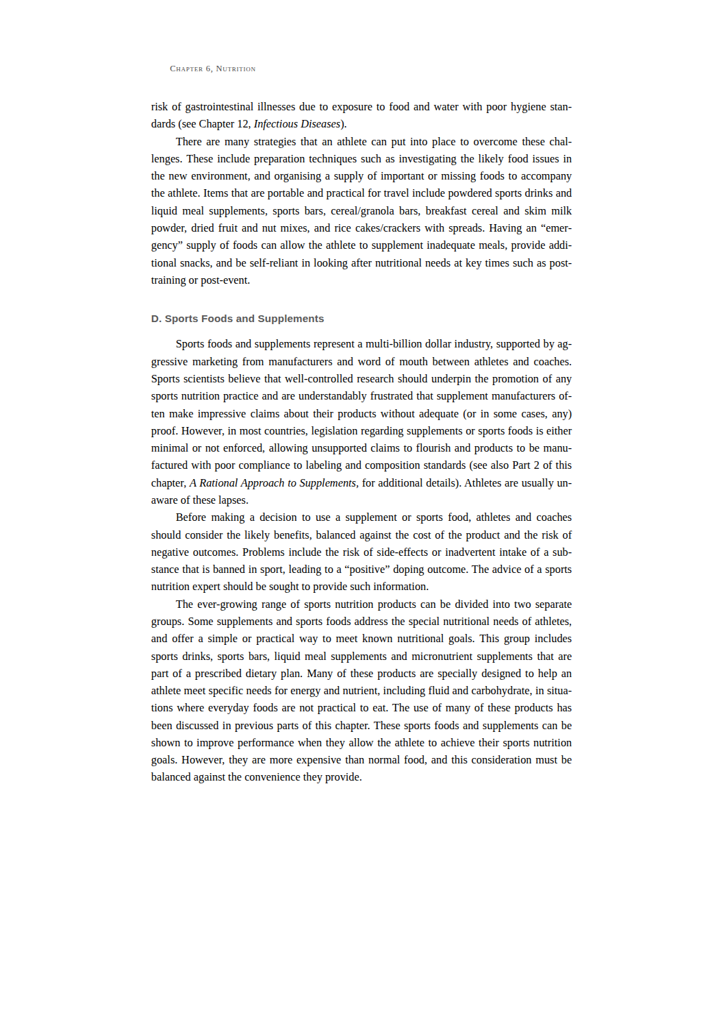Chapter 6, Nutrition
risk of gastrointestinal illnesses due to exposure to food and water with poor hygiene standards (see Chapter 12, Infectious Diseases).
There are many strategies that an athlete can put into place to overcome these challenges. These include preparation techniques such as investigating the likely food issues in the new environment, and organising a supply of important or missing foods to accompany the athlete. Items that are portable and practical for travel include powdered sports drinks and liquid meal supplements, sports bars, cereal/granola bars, breakfast cereal and skim milk powder, dried fruit and nut mixes, and rice cakes/crackers with spreads. Having an “emergency” supply of foods can allow the athlete to supplement inadequate meals, provide additional snacks, and be self-reliant in looking after nutritional needs at key times such as post-training or post-event.
D. Sports Foods and Supplements
Sports foods and supplements represent a multi-billion dollar industry, supported by aggressive marketing from manufacturers and word of mouth between athletes and coaches. Sports scientists believe that well-controlled research should underpin the promotion of any sports nutrition practice and are understandably frustrated that supplement manufacturers often make impressive claims about their products without adequate (or in some cases, any) proof. However, in most countries, legislation regarding supplements or sports foods is either minimal or not enforced, allowing unsupported claims to flourish and products to be manufactured with poor compliance to labeling and composition standards (see also Part 2 of this chapter, A Rational Approach to Supplements, for additional details). Athletes are usually unaware of these lapses.
Before making a decision to use a supplement or sports food, athletes and coaches should consider the likely benefits, balanced against the cost of the product and the risk of negative outcomes. Problems include the risk of side-effects or inadvertent intake of a substance that is banned in sport, leading to a “positive” doping outcome. The advice of a sports nutrition expert should be sought to provide such information.
The ever-growing range of sports nutrition products can be divided into two separate groups. Some supplements and sports foods address the special nutritional needs of athletes, and offer a simple or practical way to meet known nutritional goals. This group includes sports drinks, sports bars, liquid meal supplements and micronutrient supplements that are part of a prescribed dietary plan. Many of these products are specially designed to help an athlete meet specific needs for energy and nutrient, including fluid and carbohydrate, in situations where everyday foods are not practical to eat. The use of many of these products has been discussed in previous parts of this chapter. These sports foods and supplements can be shown to improve performance when they allow the athlete to achieve their sports nutrition goals. However, they are more expensive than normal food, and this consideration must be balanced against the convenience they provide.